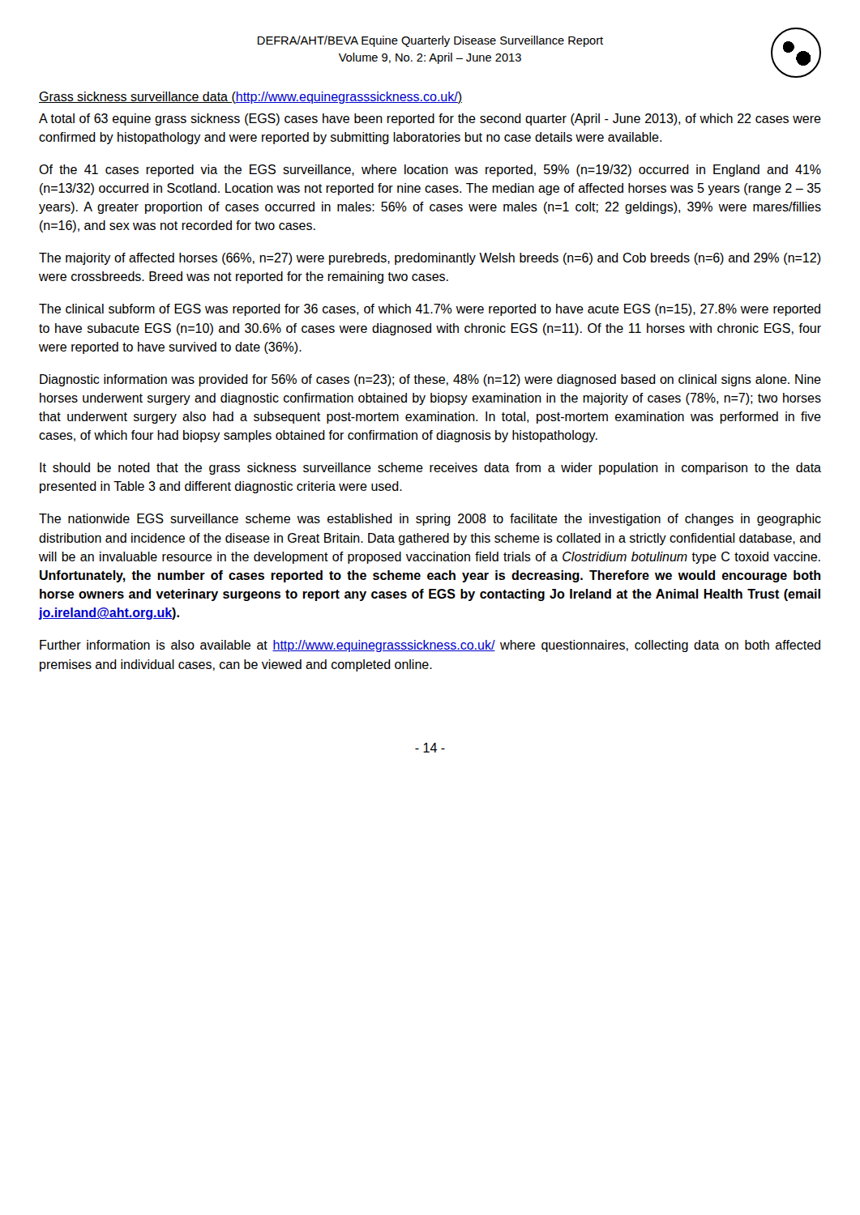DEFRA/AHT/BEVA Equine Quarterly Disease Surveillance Report Volume 9, No. 2: April – June 2013
Grass sickness surveillance data (http://www.equinegrasssickness.co.uk/)
A total of 63 equine grass sickness (EGS) cases have been reported for the second quarter (April - June 2013), of which 22 cases were confirmed by histopathology and were reported by submitting laboratories but no case details were available.
Of the 41 cases reported via the EGS surveillance, where location was reported, 59% (n=19/32) occurred in England and 41% (n=13/32) occurred in Scotland. Location was not reported for nine cases. The median age of affected horses was 5 years (range 2 – 35 years). A greater proportion of cases occurred in males: 56% of cases were males (n=1 colt; 22 geldings), 39% were mares/fillies (n=16), and sex was not recorded for two cases.
The majority of affected horses (66%, n=27) were purebreds, predominantly Welsh breeds (n=6) and Cob breeds (n=6) and 29% (n=12) were crossbreeds. Breed was not reported for the remaining two cases.
The clinical subform of EGS was reported for 36 cases, of which 41.7% were reported to have acute EGS (n=15), 27.8% were reported to have subacute EGS (n=10) and 30.6% of cases were diagnosed with chronic EGS (n=11). Of the 11 horses with chronic EGS, four were reported to have survived to date (36%).
Diagnostic information was provided for 56% of cases (n=23); of these, 48% (n=12) were diagnosed based on clinical signs alone. Nine horses underwent surgery and diagnostic confirmation obtained by biopsy examination in the majority of cases (78%, n=7); two horses that underwent surgery also had a subsequent post-mortem examination. In total, post-mortem examination was performed in five cases, of which four had biopsy samples obtained for confirmation of diagnosis by histopathology.
It should be noted that the grass sickness surveillance scheme receives data from a wider population in comparison to the data presented in Table 3 and different diagnostic criteria were used.
The nationwide EGS surveillance scheme was established in spring 2008 to facilitate the investigation of changes in geographic distribution and incidence of the disease in Great Britain. Data gathered by this scheme is collated in a strictly confidential database, and will be an invaluable resource in the development of proposed vaccination field trials of a Clostridium botulinum type C toxoid vaccine. Unfortunately, the number of cases reported to the scheme each year is decreasing. Therefore we would encourage both horse owners and veterinary surgeons to report any cases of EGS by contacting Jo Ireland at the Animal Health Trust (email jo.ireland@aht.org.uk).
Further information is also available at http://www.equinegrasssickness.co.uk/ where questionnaires, collecting data on both affected premises and individual cases, can be viewed and completed online.
- 14 -